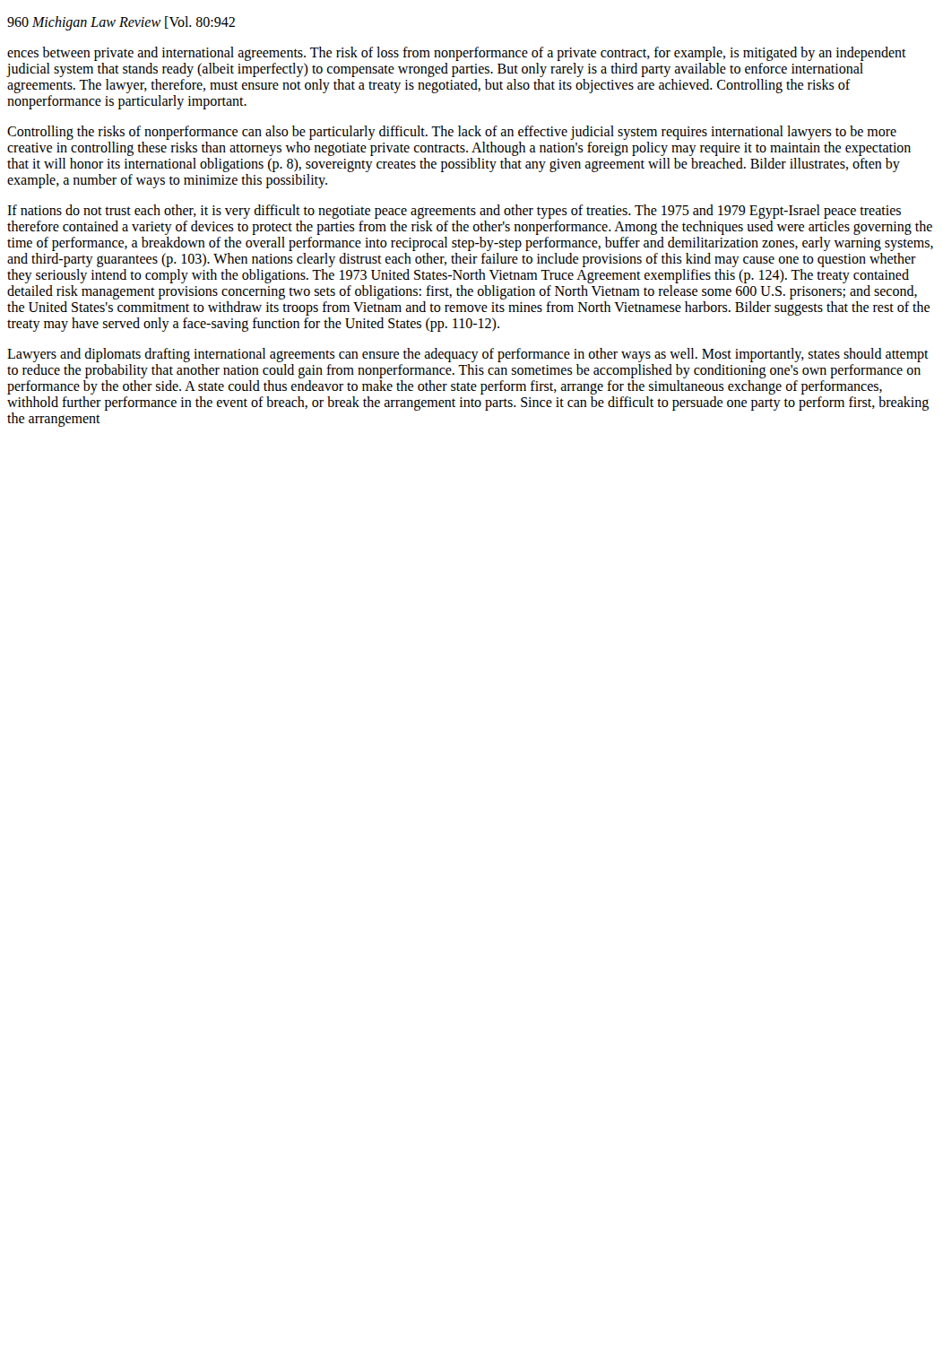960 Michigan Law Review [Vol. 80:942
ences between private and international agreements. The risk of loss from nonperformance of a private contract, for example, is mitigated by an independent judicial system that stands ready (albeit imperfectly) to compensate wronged parties. But only rarely is a third party available to enforce international agreements. The lawyer, therefore, must ensure not only that a treaty is negotiated, but also that its objectives are achieved. Controlling the risks of nonperformance is particularly important.
Controlling the risks of nonperformance can also be particularly difficult. The lack of an effective judicial system requires international lawyers to be more creative in controlling these risks than attorneys who negotiate private contracts. Although a nation's foreign policy may require it to maintain the expectation that it will honor its international obligations (p. 8), sovereignty creates the possiblity that any given agreement will be breached. Bilder illustrates, often by example, a number of ways to minimize this possibility.
If nations do not trust each other, it is very difficult to negotiate peace agreements and other types of treaties. The 1975 and 1979 Egypt-Israel peace treaties therefore contained a variety of devices to protect the parties from the risk of the other's nonperformance. Among the techniques used were articles governing the time of performance, a breakdown of the overall performance into reciprocal step-by-step performance, buffer and demilitarization zones, early warning systems, and third-party guarantees (p. 103). When nations clearly distrust each other, their failure to include provisions of this kind may cause one to question whether they seriously intend to comply with the obligations. The 1973 United States-North Vietnam Truce Agreement exemplifies this (p. 124). The treaty contained detailed risk management provisions concerning two sets of obligations: first, the obligation of North Vietnam to release some 600 U.S. prisoners; and second, the United States's commitment to withdraw its troops from Vietnam and to remove its mines from North Vietnamese harbors. Bilder suggests that the rest of the treaty may have served only a face-saving function for the United States (pp. 110-12).
Lawyers and diplomats drafting international agreements can ensure the adequacy of performance in other ways as well. Most importantly, states should attempt to reduce the probability that another nation could gain from nonperformance. This can sometimes be accomplished by conditioning one's own performance on performance by the other side. A state could thus endeavor to make the other state perform first, arrange for the simultaneous exchange of performances, withhold further performance in the event of breach, or break the arrangement into parts. Since it can be difficult to persuade one party to perform first, breaking the arrangement